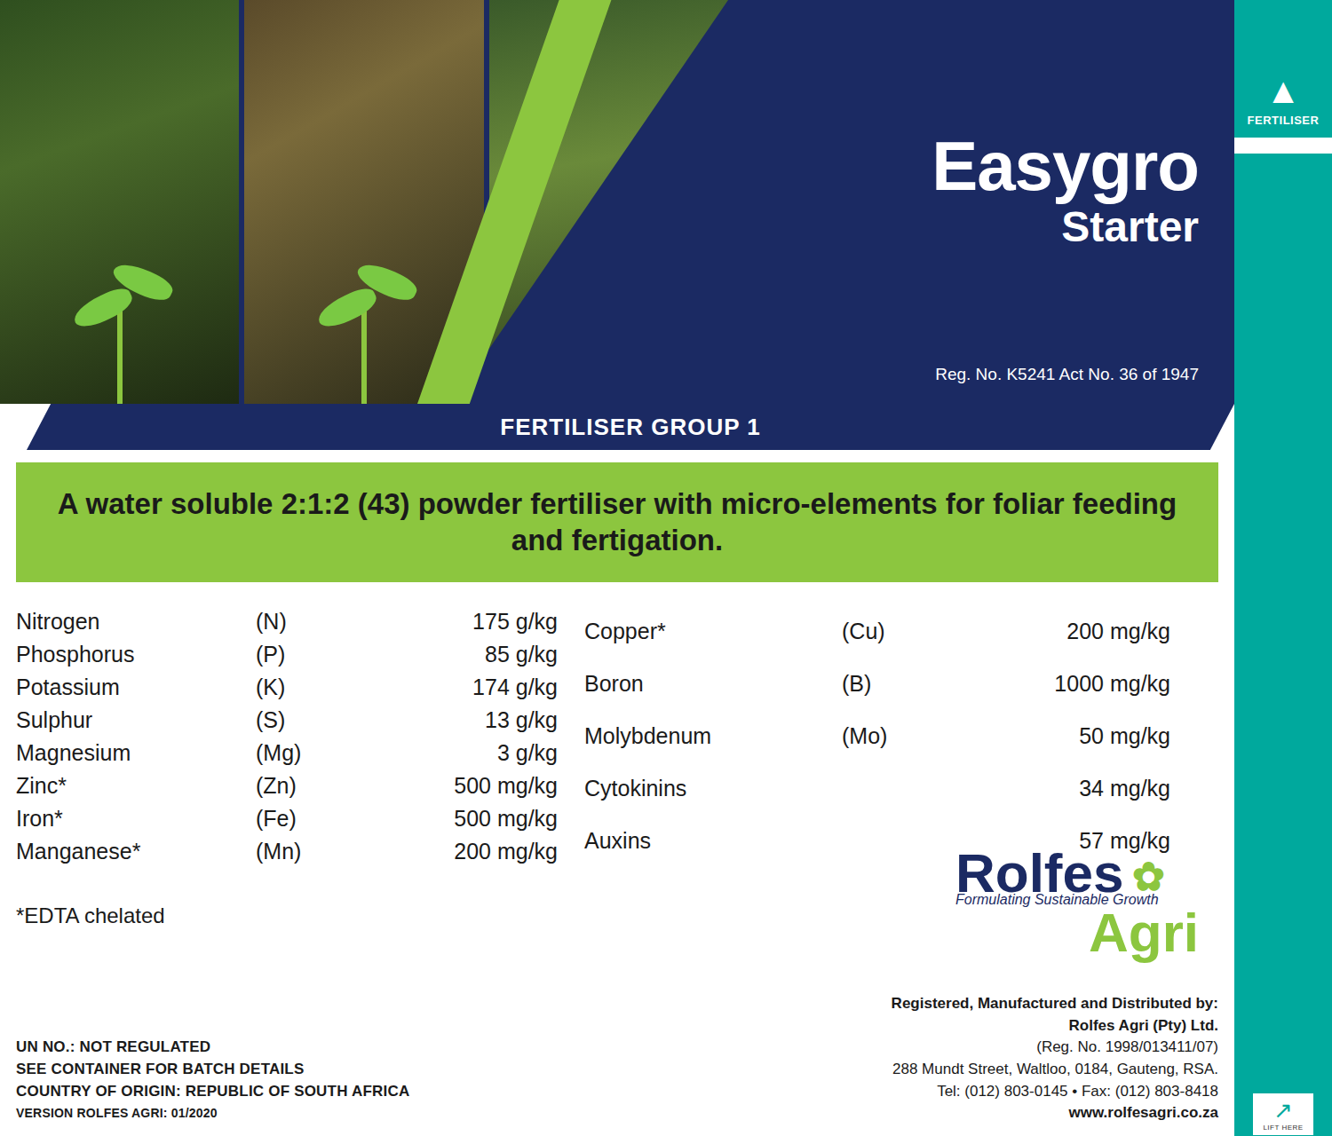▲
FERTILISER
↗
LIFT HERE
Easygro
Starter
Reg. No. K5241 Act No. 36 of 1947
FERTILISER GROUP 1
A water soluble 2:1:2 (43) powder fertiliser with micro-elements for foliar feeding and fertigation.
| Nitrogen | (N) | 175 g/kg |
| Phosphorus | (P) | 85 g/kg |
| Potassium | (K) | 174 g/kg |
| Sulphur | (S) | 13 g/kg |
| Magnesium | (Mg) | 3 g/kg |
| Zinc* | (Zn) | 500 mg/kg |
| Iron* | (Fe) | 500 mg/kg |
| Manganese* | (Mn) | 200 mg/kg |
| Copper* | (Cu) | 200 mg/kg |
| Boron | (B) | 1000 mg/kg |
| Molybdenum | (Mo) | 50 mg/kg |
| Cytokinins | | 34 mg/kg |
| Auxins | | 57 mg/kg |
*EDTA chelated
Rolfes✿
Formulating Sustainable Growth
Agri
UN NO.: NOT REGULATED
SEE CONTAINER FOR BATCH DETAILS
COUNTRY OF ORIGIN: REPUBLIC OF SOUTH AFRICA
VERSION ROLFES AGRI: 01/2020
Registered, Manufactured and Distributed by:
Rolfes Agri (Pty) Ltd.
(Reg. No. 1998/013411/07)
288 Mundt Street, Waltloo, 0184, Gauteng, RSA.
Tel: (012) 803-0145 • Fax: (012) 803-8418
www.rolfesagri.co.za